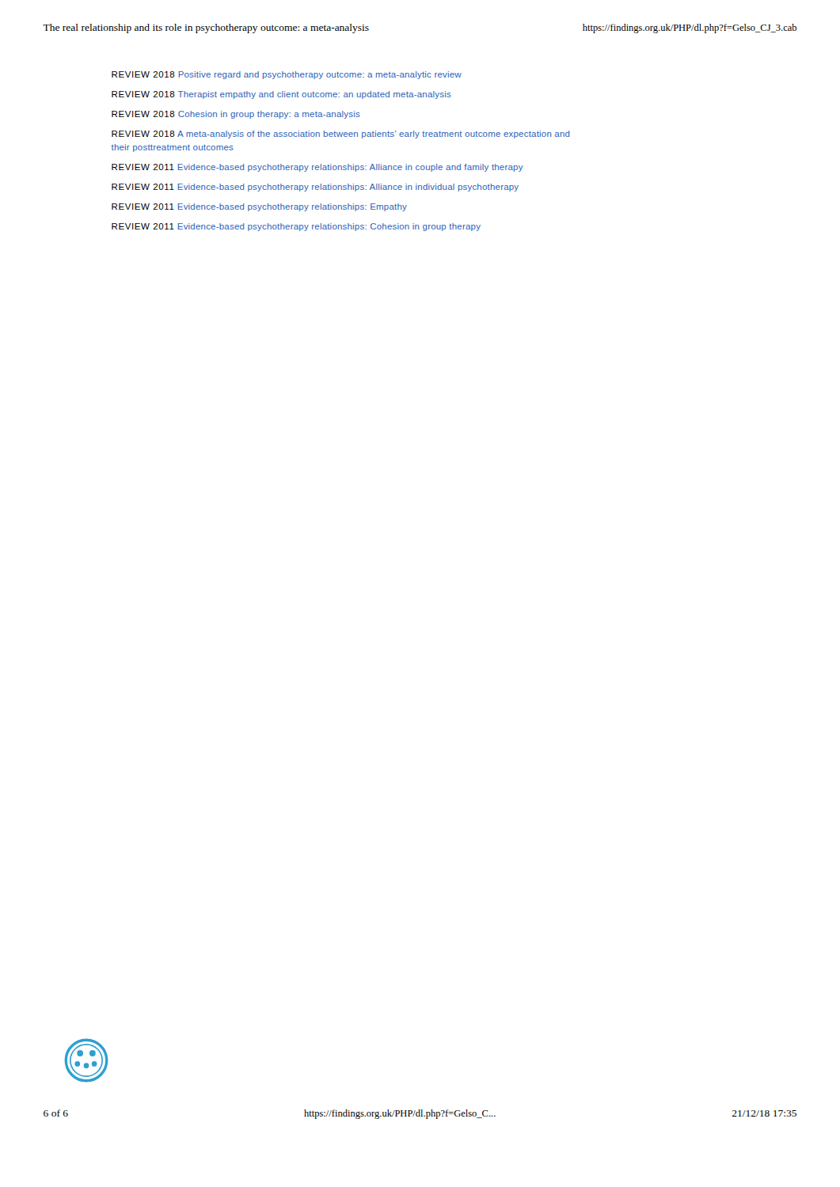The real relationship and its role in psychotherapy outcome: a meta-analysis
https://findings.org.uk/PHP/dl.php?f=Gelso_CJ_3.cab
REVIEW 2018 Positive regard and psychotherapy outcome: a meta-analytic review
REVIEW 2018 Therapist empathy and client outcome: an updated meta-analysis
REVIEW 2018 Cohesion in group therapy: a meta-analysis
REVIEW 2018 A meta-analysis of the association between patients’ early treatment outcome expectation and their posttreatment outcomes
REVIEW 2011 Evidence-based psychotherapy relationships: Alliance in couple and family therapy
REVIEW 2011 Evidence-based psychotherapy relationships: Alliance in individual psychotherapy
REVIEW 2011 Evidence-based psychotherapy relationships: Empathy
REVIEW 2011 Evidence-based psychotherapy relationships: Cohesion in group therapy
6 of 6
https://findings.org.uk/PHP/dl.php?f=Gelso_C...
21/12/18 17:35